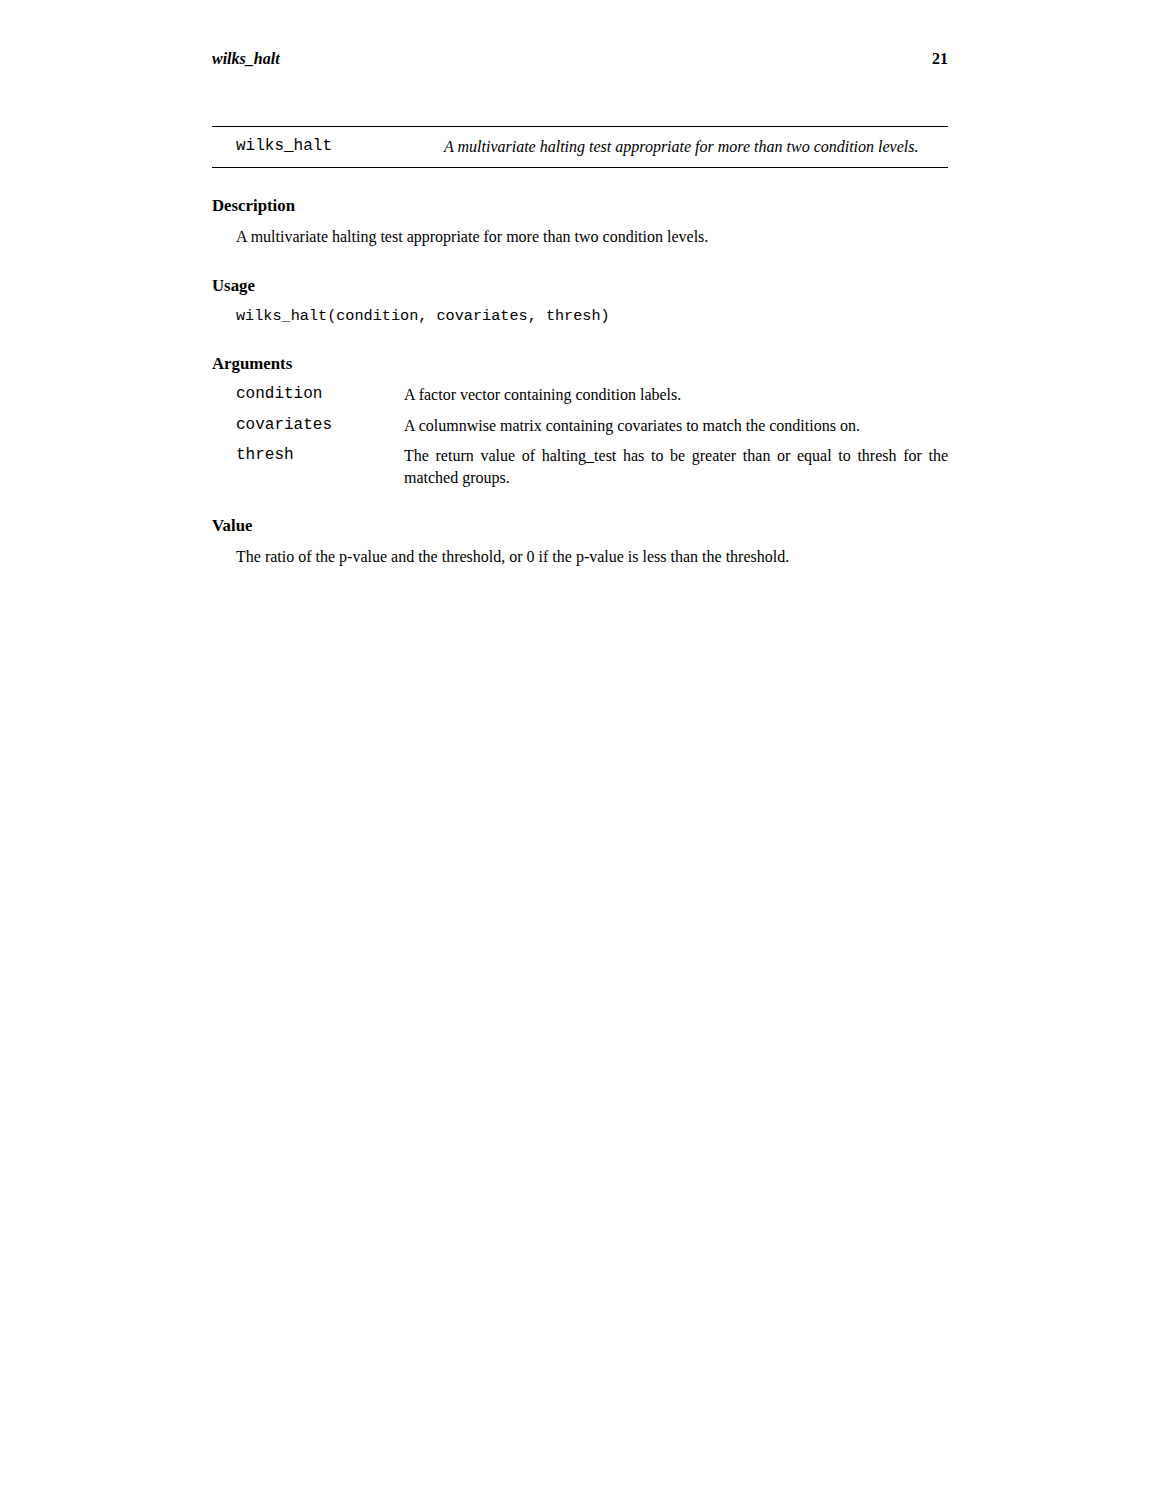wilks_halt 21
wilks_halt
A multivariate halting test appropriate for more than two condition levels.
Description
A multivariate halting test appropriate for more than two condition levels.
Usage
wilks_halt(condition, covariates, thresh)
Arguments
condition
A factor vector containing condition labels.
covariates
A columnwise matrix containing covariates to match the conditions on.
thresh
The return value of halting_test has to be greater than or equal to thresh for the matched groups.
Value
The ratio of the p-value and the threshold, or 0 if the p-value is less than the threshold.